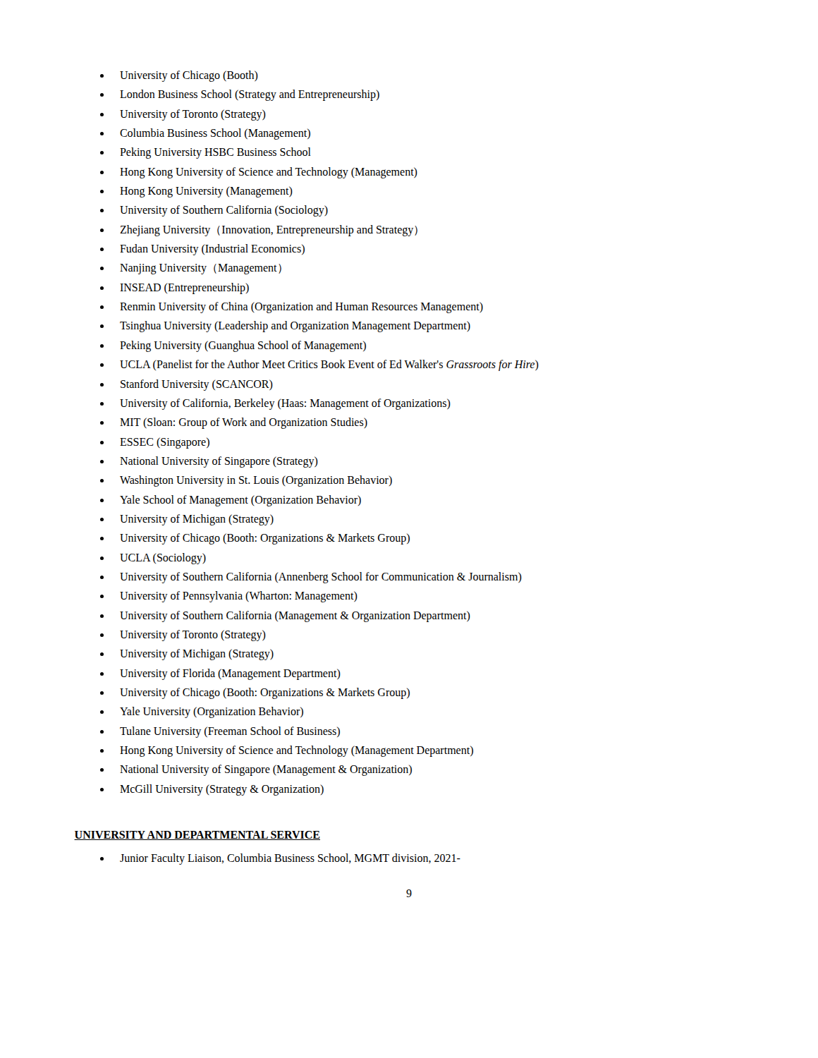University of Chicago (Booth)
London Business School (Strategy and Entrepreneurship)
University of Toronto (Strategy)
Columbia Business School (Management)
Peking University HSBC Business School
Hong Kong University of Science and Technology (Management)
Hong Kong University (Management)
University of Southern California (Sociology)
Zhejiang University（Innovation, Entrepreneurship and Strategy）
Fudan University (Industrial Economics)
Nanjing University（Management）
INSEAD (Entrepreneurship)
Renmin University of China (Organization and Human Resources Management)
Tsinghua University (Leadership and Organization Management Department)
Peking University (Guanghua School of Management)
UCLA (Panelist for the Author Meet Critics Book Event of Ed Walker's Grassroots for Hire)
Stanford University (SCANCOR)
University of California, Berkeley (Haas: Management of Organizations)
MIT (Sloan: Group of Work and Organization Studies)
ESSEC (Singapore)
National University of Singapore (Strategy)
Washington University in St. Louis (Organization Behavior)
Yale School of Management (Organization Behavior)
University of Michigan (Strategy)
University of Chicago (Booth: Organizations & Markets Group)
UCLA (Sociology)
University of Southern California (Annenberg School for Communication & Journalism)
University of Pennsylvania (Wharton: Management)
University of Southern California (Management & Organization Department)
University of Toronto (Strategy)
University of Michigan (Strategy)
University of Florida (Management Department)
University of Chicago (Booth: Organizations & Markets Group)
Yale University (Organization Behavior)
Tulane University (Freeman School of Business)
Hong Kong University of Science and Technology (Management Department)
National University of Singapore (Management & Organization)
McGill University (Strategy & Organization)
UNIVERSITY AND DEPARTMENTAL SERVICE
Junior Faculty Liaison, Columbia Business School, MGMT division, 2021-
9